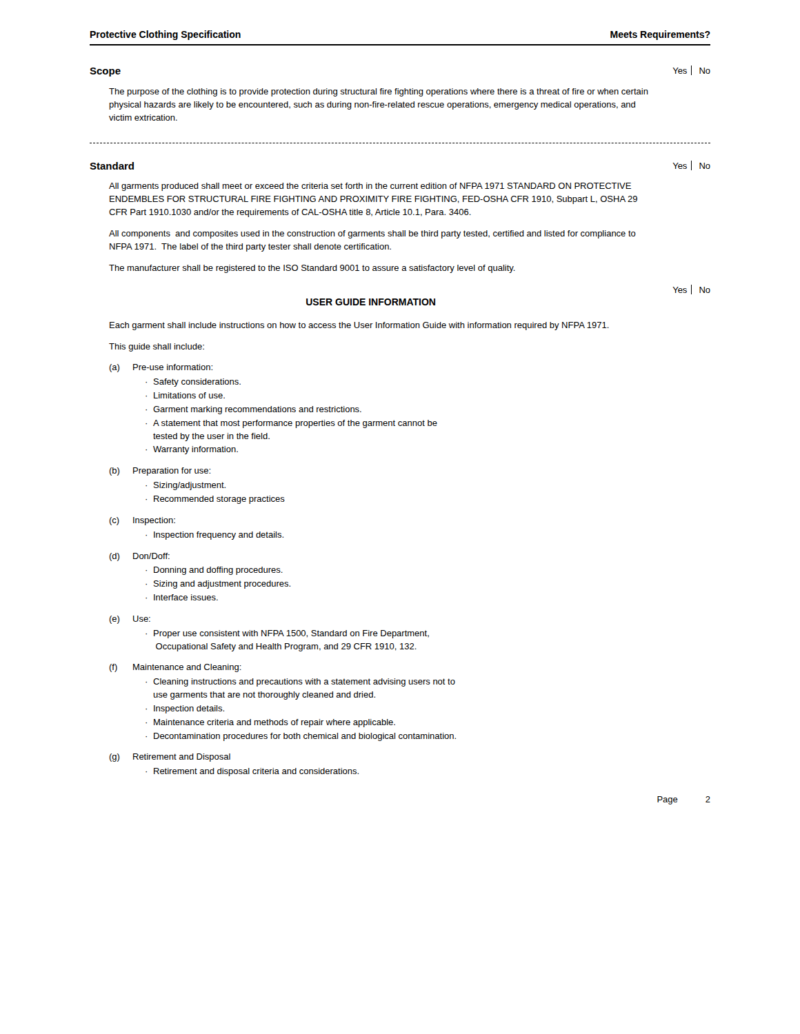Protective Clothing Specification
Meets Requirements?
Scope
The purpose of the clothing is to provide protection during structural fire fighting operations where there is a threat of fire or when certain physical hazards are likely to be encountered, such as during non-fire-related rescue operations, emergency medical operations, and victim extrication.
Yes No
Standard
All garments produced shall meet or exceed the criteria set forth in the current edition of NFPA 1971 STANDARD ON PROTECTIVE ENDEMBLES FOR STRUCTURAL FIRE FIGHTING AND PROXIMITY FIRE FIGHTING, FED-OSHA CFR 1910, Subpart L, OSHA 29 CFR Part 1910.1030 and/or the requirements of CAL-OSHA title 8, Article 10.1, Para. 3406.
All components and composites used in the construction of garments shall be third party tested, certified and listed for compliance to NFPA 1971. The label of the third party tester shall denote certification.
The manufacturer shall be registered to the ISO Standard 9001 to assure a satisfactory level of quality.
Yes No
USER GUIDE INFORMATION
Each garment shall include instructions on how to access the User Information Guide with information required by NFPA 1971.
This guide shall include:
(a) Pre-use information:
Safety considerations.
Limitations of use.
Garment marking recommendations and restrictions.
A statement that most performance properties of the garment cannot betested by the user in the field.
Warranty information.
(b) Preparation for use:
Sizing/adjustment.
Recommended storage practices
(c) Inspection:
Inspection frequency and details.
(d) Don/Doff:
Donning and doffing procedures.
Sizing and adjustment procedures.
Interface issues.
(e) Use:
Proper use consistent with NFPA 1500, Standard on Fire Department, Occupational Safety and Health Program, and 29 CFR 1910, 132.
(f) Maintenance and Cleaning:
Cleaning instructions and precautions with a statement advising users not touse garments that are not thoroughly cleaned and dried.
Inspection details.
Maintenance criteria and methods of repair where applicable.
Decontamination procedures for both chemical and biological contamination.
(g) Retirement and Disposal
Retirement and disposal criteria and considerations.
Yes No
Page2